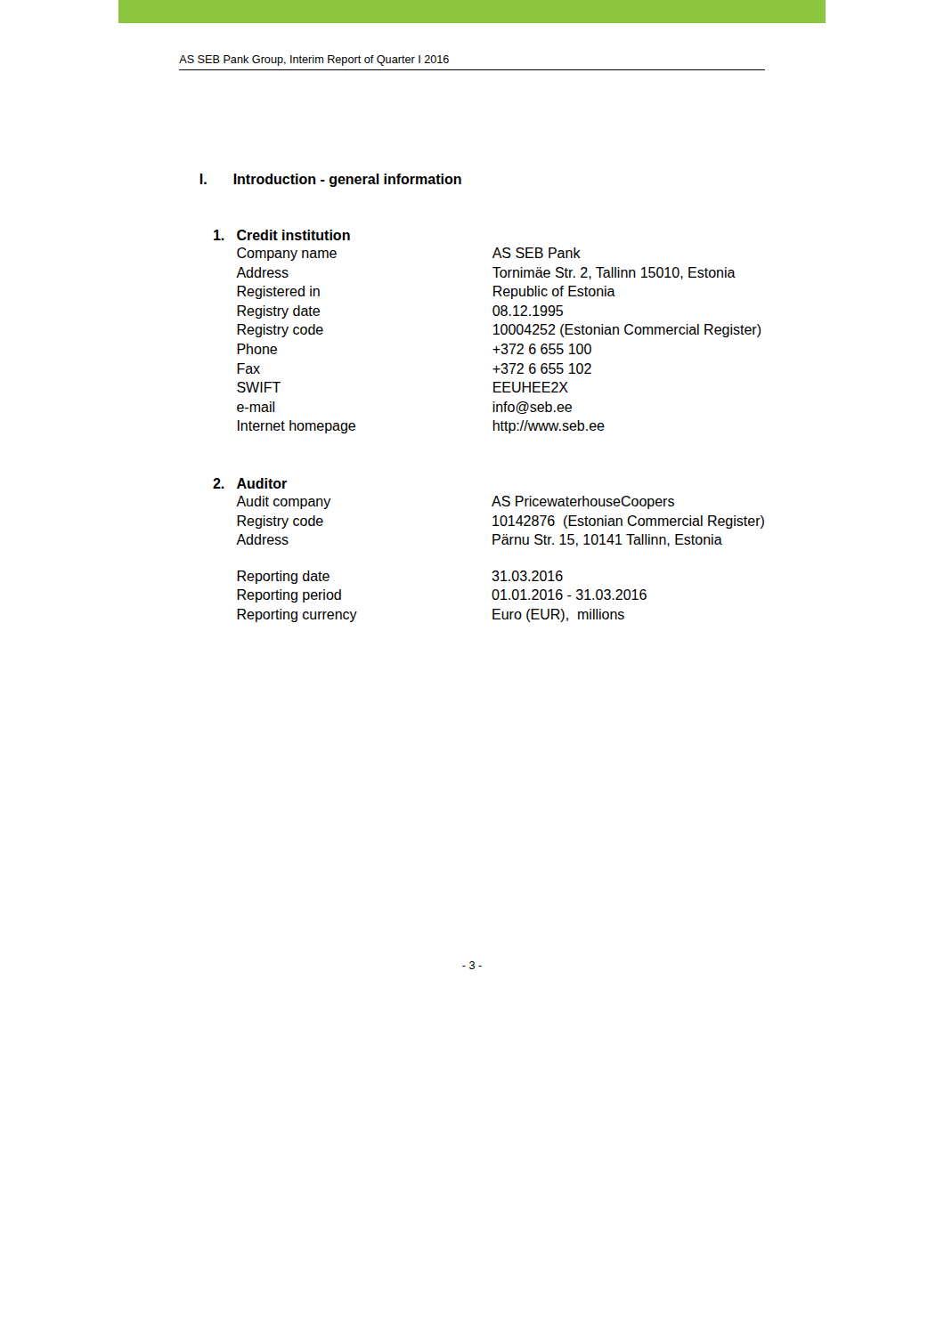AS SEB Pank Group, Interim Report of Quarter I 2016
I. Introduction - general information
1. Credit institution
| Company name | AS SEB Pank |
| Address | Tornimäe Str. 2, Tallinn 15010, Estonia |
| Registered in | Republic of Estonia |
| Registry date | 08.12.1995 |
| Registry code | 10004252 (Estonian Commercial Register) |
| Phone | +372 6 655 100 |
| Fax | +372 6 655 102 |
| SWIFT | EEUHEE2X |
| e-mail | info@seb.ee |
| Internet homepage | http://www.seb.ee |
2. Auditor
| Audit company | AS PricewaterhouseCoopers |
| Registry code | 10142876 (Estonian Commercial Register) |
| Address | Pärnu Str. 15, 10141 Tallinn, Estonia |
| Reporting date | 31.03.2016 |
| Reporting period | 01.01.2016 - 31.03.2016 |
| Reporting currency | Euro (EUR), millions |
- 3 -